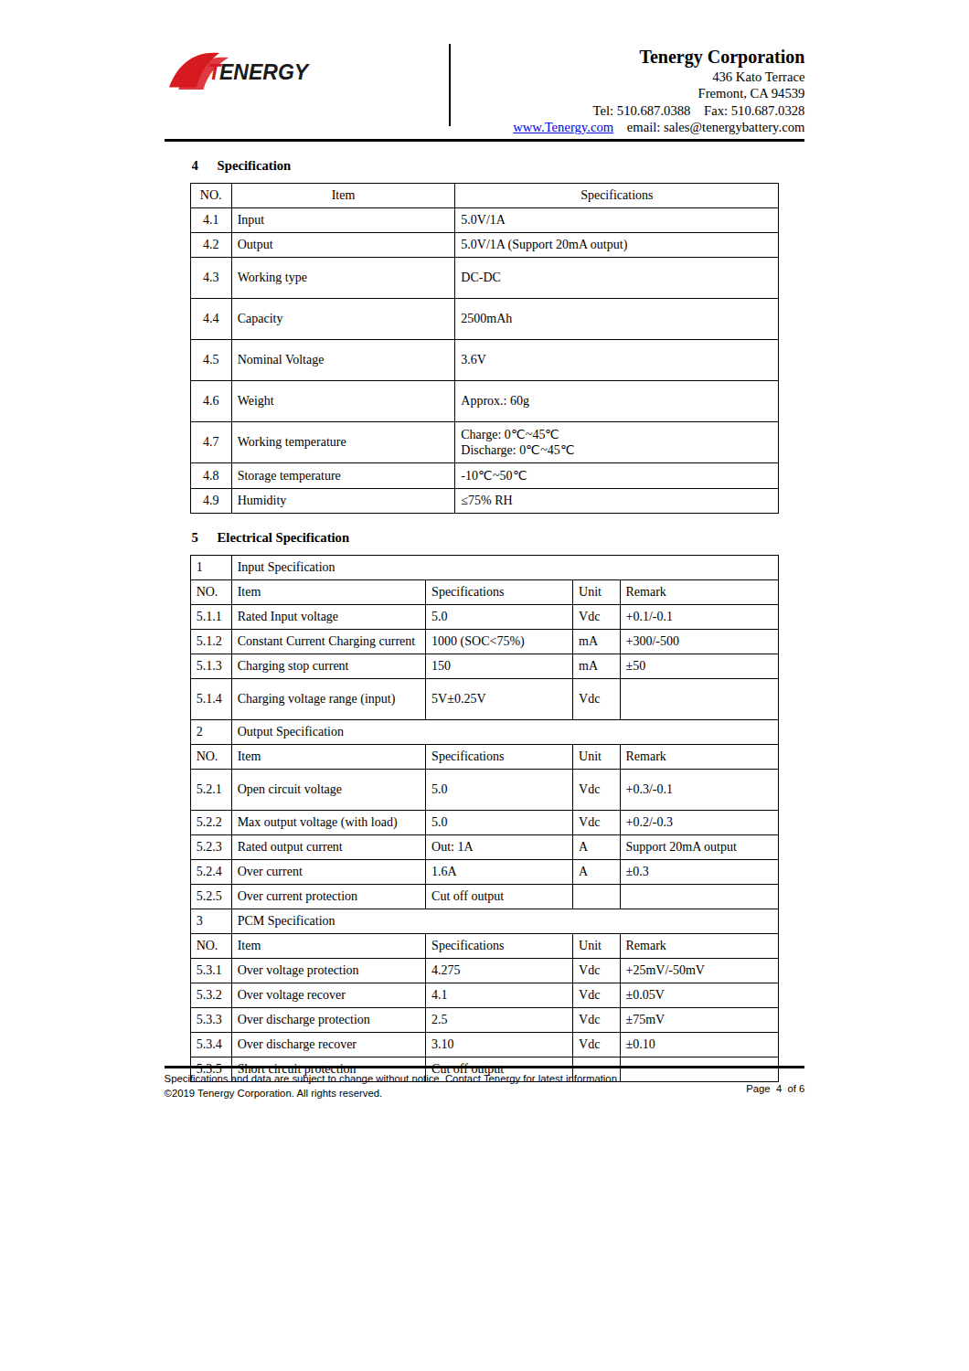T ENERGY
Tenergy Corporation
436 Kato Terrace
Fremont, CA 94539
Tel: 510.687.0388 Fax: 510.687.0328
www.Tenergy.com email: sales@tenergybattery.com
4 Specification
| NO. | Item | Specifications |
| 4.1 | Input | 5.0V/1A |
| 4.2 | Output | 5.0V/1A (Support 20mA output) |
| 4.3 | Working type | DC-DC |
| 4.4 | Capacity | 2500mAh |
| 4.5 | Nominal Voltage | 3.6V |
| 4.6 | Weight | Approx.: 60g |
| 4.7 | Working temperature | Charge: 0℃~45℃ Discharge: 0℃~45℃ |
| 4.8 | Storage temperature | -10℃~50℃ |
| 4.9 | Humidity | ≤75% RH |
5 Electrical Specification
| 1 | Input Specification |
| NO. | Item | Specifications | Unit | Remark |
| 5.1.1 | Rated Input voltage | 5.0 | Vdc | +0.1/-0.1 |
| 5.1.2 | Constant Current Charging current | 1000 (SOC<75%) | mA | +300/-500 |
| 5.1.3 | Charging stop current | 150 | mA | ±50 |
| 5.1.4 | Charging voltage range (input) | 5V±0.25V | Vdc | |
| 2 | Output Specification |
| NO. | Item | Specifications | Unit | Remark |
| 5.2.1 | Open circuit voltage | 5.0 | Vdc | +0.3/-0.1 |
| 5.2.2 | Max output voltage (with load) | 5.0 | Vdc | +0.2/-0.3 |
| 5.2.3 | Rated output current | Out: 1A | A | Support 20mA output |
| 5.2.4 | Over current | 1.6A | A | ±0.3 |
| 5.2.5 | Over current protection | Cut off output | | |
| 3 | PCM Specification |
| NO. | Item | Specifications | Unit | Remark |
| 5.3.1 | Over voltage protection | 4.275 | Vdc | +25mV/-50mV |
| 5.3.2 | Over voltage recover | 4.1 | Vdc | ±0.05V |
| 5.3.3 | Over discharge protection | 2.5 | Vdc | ±75mV |
| 5.3.4 | Over discharge recover | 3.10 | Vdc | ±0.10 |
| 5.3.5 | Short circuit protection | Cut off output | | |
Specifications and data are subject to change without notice. Contact Tenergy for latest information.
©2019 Tenergy Corporation. All rights reserved.
Page 4 of 6